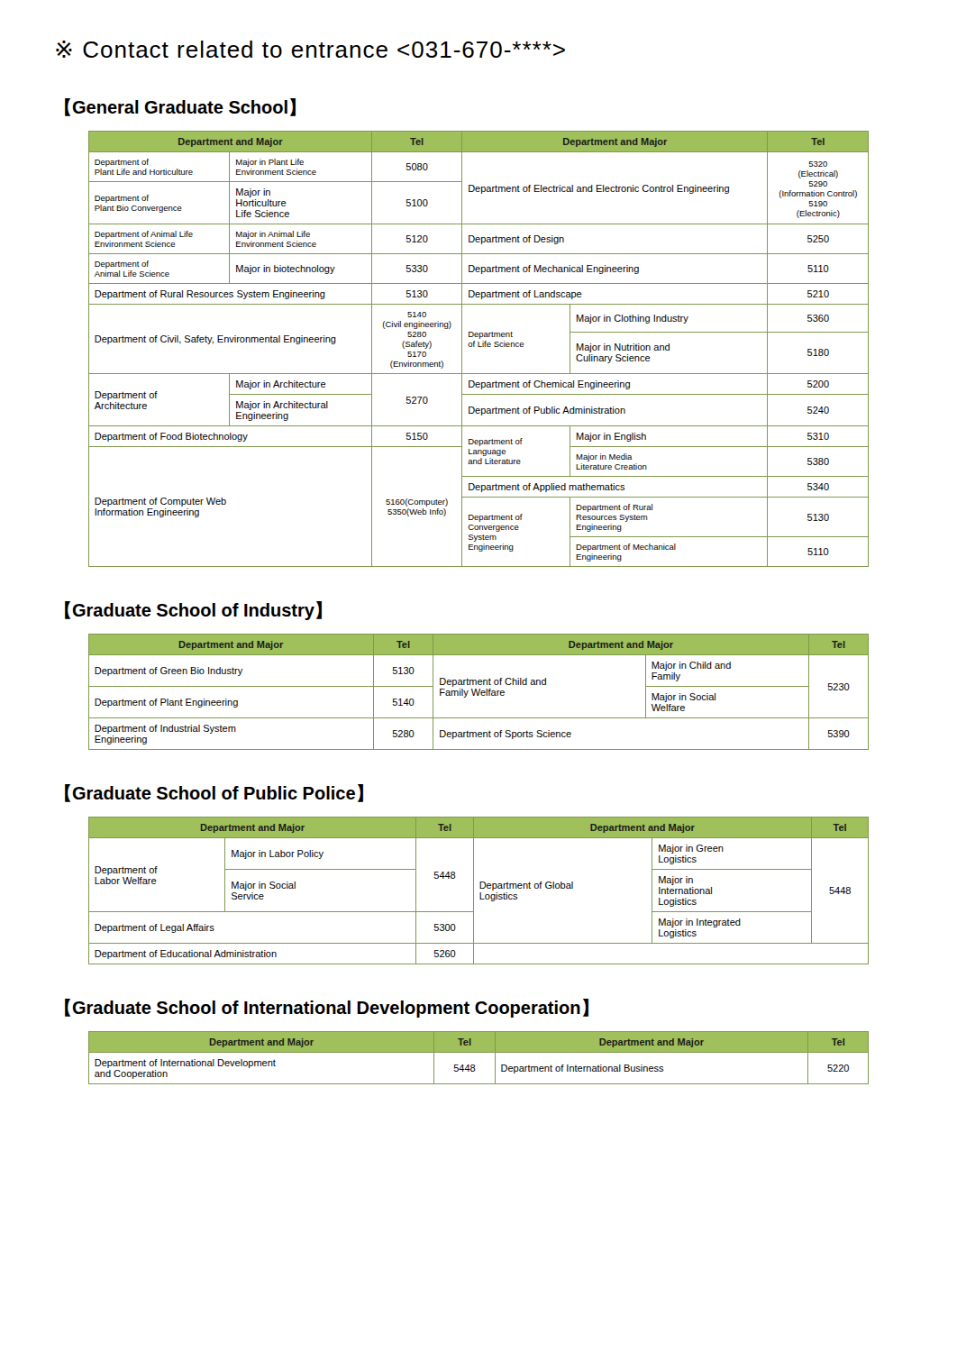※ Contact related to entrance <031-670-****>
【General Graduate School】
| Department and Major | Tel | Department and Major | Tel |
| --- | --- | --- | --- |
| Department of Plant Life and Horticulture | Major in Plant Life Environment Science | 5080 | Department of Electrical and Electronic Control Engineering | 5320 (Electrical) 5290 (Information Control) 5190 (Electronic) |
| Department of Plant Bio Convergence | Major in Horticulture Life Science | 5100 |
| Department of Animal Life Environment Science | Major in Animal Life Environment Science | 5120 | Department of Design | 5250 |
| Department of Animal Life Science | Major in biotechnology | 5330 | Department of Mechanical Engineering | 5110 |
| Department of Rural Resources System Engineering | 5130 | Department of Landscape | 5210 |
| Department of Civil, Safety, Environmental Engineering | 5140 (Civil engineering) 5280 (Safety) 5170 (Environment) | Department of Life Science | Major in Clothing Industry | 5360 |
| Major in Nutrition and Culinary Science | 5180 |
| Department of Architecture | Major in Architecture | 5270 | Department of Chemical Engineering | 5200 |
| Major in Architectural Engineering | Department of Public Administration | 5240 |
| Department of Food Biotechnology | 5150 | Department of Language and Literature | Major in English | 5310 |
| Department of Computer Web Information Engineering | 5160(Computer) 5350(Web Info) | Major in Media Literature Creation | 5380 |
| Department of Applied mathematics | 5340 |
| Department of Convergence System Engineering | Department of Rural Resources System Engineering | 5130 |
| Department of Mechanical Engineering | 5110 |
【Graduate School of Industry】
| Department and Major | Tel | Department and Major | Tel |
| --- | --- | --- | --- |
| Department of Green Bio Industry | 5130 | Department of Child and Family Welfare | Major in Child and Family | 5230 |
| Department of Plant Engineering | 5140 | Major in Social Welfare |
| Department of Industrial System Engineering | 5280 | Department of Sports Science | 5390 |
【Graduate School of Public Police】
| Department and Major | Tel | Department and Major | Tel |
| --- | --- | --- | --- |
| Department of Labor Welfare | Major in Labor Policy | 5448 | Department of Global Logistics | Major in Green Logistics | 5448 |
| Major in Social Service | Major in International Logistics |
| Department of Legal Affairs | 5300 | Major in Integrated Logistics |
| Department of Educational Administration | 5260 | |
【Graduate School of International Development Cooperation】
| Department and Major | Tel | Department and Major | Tel |
| --- | --- | --- | --- |
| Department of International Development and Cooperation | 5448 | Department of International Business | 5220 |